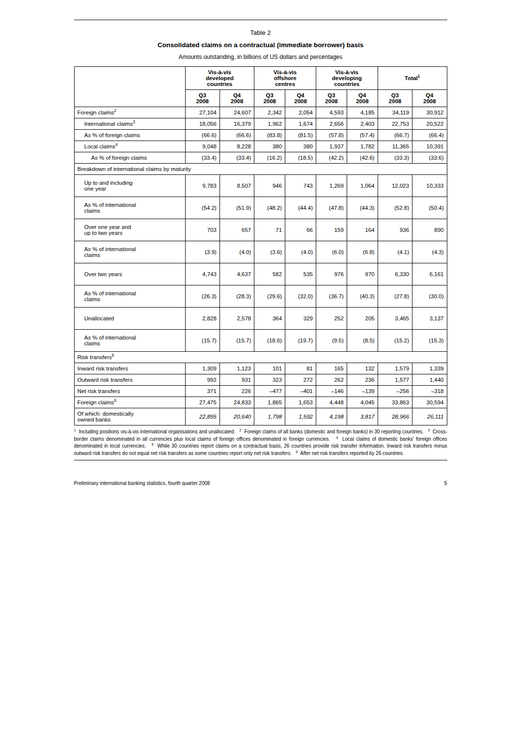Table 2
Consolidated claims on a contractual (immediate borrower) basis
Amounts outstanding, in billions of US dollars and percentages
| | Vis-à-vis developed countries | Vis-à-vis offshore centres | Vis-à-vis developing countries | Total 1 |
| --- | --- | --- | --- | --- |
| Q3 2008 | Q4 2008 | Q3 2008 | Q4 2008 | Q3 2008 | Q4 2008 | Q3 2008 | Q4 2008 |
| Foreign claims 2 | 27,104 | 24,607 | 2,342 | 2,054 | 4,593 | 4,185 | 34,119 | 30,912 |
| International claims 3 | 18,056 | 16,379 | 1,962 | 1,674 | 2,656 | 2,403 | 22,753 | 20,522 |
| As % of foreign claims | (66.6) | (66.6) | (83.8) | (81.5) | (57.8) | (57.4) | (66.7) | (66.4) |
| Local claims 4 | 9,048 | 8,228 | 380 | 380 | 1,937 | 1,782 | 11,365 | 10,391 |
| As % of foreign claims | (33.4) | (33.4) | (16.2) | (18.5) | (42.2) | (42.6) | (33.3) | (33.6) |
| Breakdown of international claims by maturity |
| Up to and including one year | 9,783 | 8,507 | 946 | 743 | 1,269 | 1,064 | 12,023 | 10,333 |
| As % of international claims | (54.2) | (51.9) | (48.2) | (44.4) | (47.8) | (44.3) | (52.8) | (50.4) |
| Over one year and up to two years | 703 | 657 | 71 | 66 | 159 | 164 | 936 | 890 |
| As % of international claims | (3.9) | (4.0) | (3.6) | (4.0) | (6.0) | (6.8) | (4.1) | (4.3) |
| Over two years | 4,743 | 4,637 | 582 | 535 | 976 | 970 | 6,330 | 6,161 |
| As % of international claims | (26.3) | (28.3) | (29.6) | (32.0) | (36.7) | (40.3) | (27.8) | (30.0) |
| Unallocated | 2,828 | 2,578 | 364 | 329 | 252 | 205 | 3,465 | 3,137 |
| As % of international claims | (15.7) | (15.7) | (18.6) | (19.7) | (9.5) | (8.5) | (15.2) | (15.3) |
| Risk transfers 5 |
| Inward risk transfers | 1,309 | 1,123 | 101 | 81 | 165 | 132 | 1,579 | 1,339 |
| Outward risk transfers | 992 | 931 | 323 | 272 | 262 | 236 | 1,577 | 1,440 |
| Net risk transfers | 371 | 226 | –477 | –401 | –146 | –139 | –256 | –318 |
| Foreign claims 6 | 27,475 | 24,833 | 1,865 | 1,653 | 4,448 | 4,045 | 33,863 | 30,594 |
| Of which: domestically owned banks | 22,895 | 20,640 | 1,798 | 1,592 | 4,198 | 3,817 | 28,966 | 26,111 |
1 Including positions vis-à-vis international organisations and unallocated. 2 Foreign claims of all banks (domestic and foreign banks) in 30 reporting countries. 3 Cross-border claims denominated in all currencies plus local claims of foreign offices denominated in foreign currencies. 4 Local claims of domestic banks' foreign offices denominated in local currencies. 5 While 30 countries report claims on a contractual basis, 26 countries provide risk transfer information. Inward risk transfers minus outward risk transfers do not equal net risk transfers as some countries report only net risk transfers. 6 After net risk transfers reported by 26 countries.
Preliminary international banking statistics, fourth quarter 2008
5